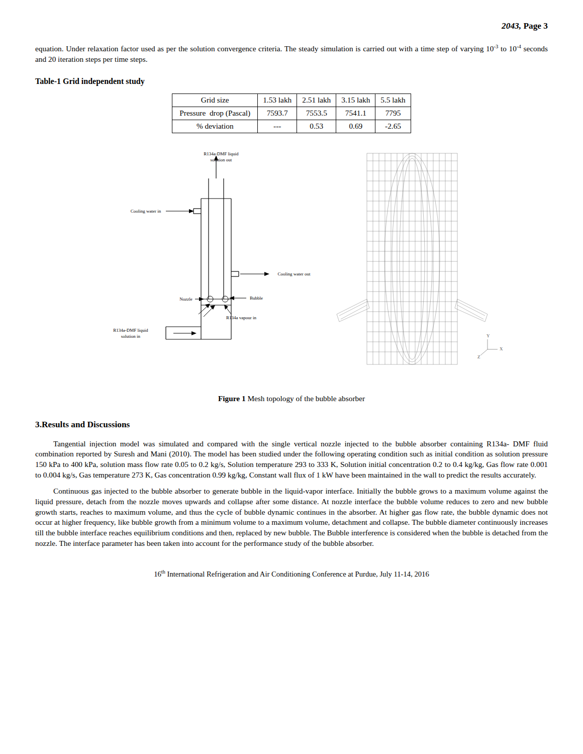2043, Page 3
equation. Under relaxation factor used as per the solution convergence criteria. The steady simulation is carried out with a time step of varying 10-3 to 10-4 seconds and 20 iteration steps per time steps.
Table-1 Grid independent study
| Grid size | 1.53 lakh | 2.51 lakh | 3.15 lakh | 5.5 lakh |
| Pressure drop (Pascal) | 7593.7 | 7553.5 | 7541.1 | 7795 |
| % deviation | --- | 0.53 | 0.69 | -2.65 |
R134a-DMF liquid solution out Cooling water in Cooling water out Nozzle Bubble R134a vapour in R134a-DMF liquid solution in Y X Z
Figure 1 Mesh topology of the bubble absorber
3.Results and Discussions
Tangential injection model was simulated and compared with the single vertical nozzle injected to the bubble absorber containing R134a- DMF fluid combination reported by Suresh and Mani (2010). The model has been studied under the following operating condition such as initial condition as solution pressure 150 kPa to 400 kPa, solution mass flow rate 0.05 to 0.2 kg/s, Solution temperature 293 to 333 K, Solution initial concentration 0.2 to 0.4 kg/kg, Gas flow rate 0.001 to 0.004 kg/s, Gas temperature 273 K, Gas concentration 0.99 kg/kg, Constant wall flux of 1 kW have been maintained in the wall to predict the results accurately.
Continuous gas injected to the bubble absorber to generate bubble in the liquid-vapor interface. Initially the bubble grows to a maximum volume against the liquid pressure, detach from the nozzle moves upwards and collapse after some distance. At nozzle interface the bubble volume reduces to zero and new bubble growth starts, reaches to maximum volume, and thus the cycle of bubble dynamic continues in the absorber. At higher gas flow rate, the bubble dynamic does not occur at higher frequency, like bubble growth from a minimum volume to a maximum volume, detachment and collapse. The bubble diameter continuously increases till the bubble interface reaches equilibrium conditions and then, replaced by new bubble. The Bubble interference is considered when the bubble is detached from the nozzle. The interface parameter has been taken into account for the performance study of the bubble absorber.
16th International Refrigeration and Air Conditioning Conference at Purdue, July 11-14, 2016